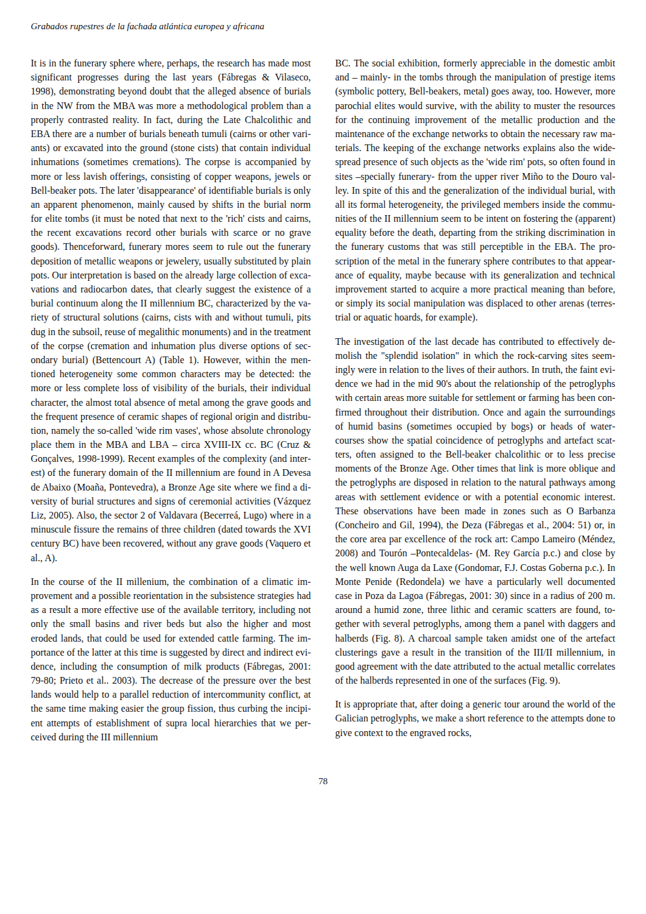Grabados rupestres de la fachada atlántica europea y africana
It is in the funerary sphere where, perhaps, the research has made most significant progresses during the last years (Fábregas & Vilaseco, 1998), demonstrating beyond doubt that the alleged absence of burials in the NW from the MBA was more a methodological problem than a properly contrasted reality. In fact, during the Late Chalcolithic and EBA there are a number of burials beneath tumuli (cairns or other variants) or excavated into the ground (stone cists) that contain individual inhumations (sometimes cremations). The corpse is accompanied by more or less lavish offerings, consisting of copper weapons, jewels or Bell-beaker pots. The later 'disappearance' of identifiable burials is only an apparent phenomenon, mainly caused by shifts in the burial norm for elite tombs (it must be noted that next to the 'rich' cists and cairns, the recent excavations record other burials with scarce or no grave goods). Thenceforward, funerary mores seem to rule out the funerary deposition of metallic weapons or jewelery, usually substituted by plain pots. Our interpretation is based on the already large collection of excavations and radiocarbon dates, that clearly suggest the existence of a burial continuum along the II millennium BC, characterized by the variety of structural solutions (cairns, cists with and without tumuli, pits dug in the subsoil, reuse of megalithic monuments) and in the treatment of the corpse (cremation and inhumation plus diverse options of secondary burial) (Bettencourt A) (Table 1). However, within the mentioned heterogeneity some common characters may be detected: the more or less complete loss of visibility of the burials, their individual character, the almost total absence of metal among the grave goods and the frequent presence of ceramic shapes of regional origin and distribution, namely the so-called 'wide rim vases', whose absolute chronology place them in the MBA and LBA – circa XVIII-IX cc. BC (Cruz & Gonçalves, 1998-1999). Recent examples of the complexity (and interest) of the funerary domain of the II millennium are found in A Devesa de Abaixo (Moaña, Pontevedra), a Bronze Age site where we find a diversity of burial structures and signs of ceremonial activities (Vázquez Liz, 2005). Also, the sector 2 of Valdavara (Becerreá, Lugo) where in a minuscule fissure the remains of three children (dated towards the XVI century BC) have been recovered, without any grave goods (Vaquero et al., A).
In the course of the II millenium, the combination of a climatic improvement and a possible reorientation in the subsistence strategies had as a result a more effective use of the available territory, including not only the small basins and river beds but also the higher and most eroded lands, that could be used for extended cattle farming. The importance of the latter at this time is suggested by direct and indirect evidence, including the consumption of milk products (Fábregas, 2001: 79-80; Prieto et al.. 2003). The decrease of the pressure over the best lands would help to a parallel reduction of intercommunity conflict, at the same time making easier the group fission, thus curbing the incipient attempts of establishment of supra local hierarchies that we perceived during the III millennium
BC. The social exhibition, formerly appreciable in the domestic ambit and – mainly- in the tombs through the manipulation of prestige items (symbolic pottery, Bell-beakers, metal) goes away, too. However, more parochial elites would survive, with the ability to muster the resources for the continuing improvement of the metallic production and the maintenance of the exchange networks to obtain the necessary raw materials. The keeping of the exchange networks explains also the widespread presence of such objects as the 'wide rim' pots, so often found in sites –specially funerary- from the upper river Miño to the Douro valley. In spite of this and the generalization of the individual burial, with all its formal heterogeneity, the privileged members inside the communities of the II millennium seem to be intent on fostering the (apparent) equality before the death, departing from the striking discrimination in the funerary customs that was still perceptible in the EBA. The proscription of the metal in the funerary sphere contributes to that appearance of equality, maybe because with its generalization and technical improvement started to acquire a more practical meaning than before, or simply its social manipulation was displaced to other arenas (terrestrial or aquatic hoards, for example).
The investigation of the last decade has contributed to effectively demolish the "splendid isolation" in which the rock-carving sites seemingly were in relation to the lives of their authors. In truth, the faint evidence we had in the mid 90's about the relationship of the petroglyphs with certain areas more suitable for settlement or farming has been confirmed throughout their distribution. Once and again the surroundings of humid basins (sometimes occupied by bogs) or heads of watercourses show the spatial coincidence of petroglyphs and artefact scatters, often assigned to the Bell-beaker chalcolithic or to less precise moments of the Bronze Age. Other times that link is more oblique and the petroglyphs are disposed in relation to the natural pathways among areas with settlement evidence or with a potential economic interest. These observations have been made in zones such as O Barbanza (Concheiro and Gil, 1994), the Deza (Fábregas et al., 2004: 51) or, in the core area par excellence of the rock art: Campo Lameiro (Méndez, 2008) and Tourón –Pontecaldelas- (M. Rey García p.c.) and close by the well known Auga da Laxe (Gondomar, F.J. Costas Goberna p.c.). In Monte Penide (Redondela) we have a particularly well documented case in Poza da Lagoa (Fábregas, 2001: 30) since in a radius of 200 m. around a humid zone, three lithic and ceramic scatters are found, together with several petroglyphs, among them a panel with daggers and halberds (Fig. 8). A charcoal sample taken amidst one of the artefact clusterings gave a result in the transition of the III/II millennium, in good agreement with the date attributed to the actual metallic correlates of the halberds represented in one of the surfaces (Fig. 9).
It is appropriate that, after doing a generic tour around the world of the Galician petroglyphs, we make a short reference to the attempts done to give context to the engraved rocks,
78